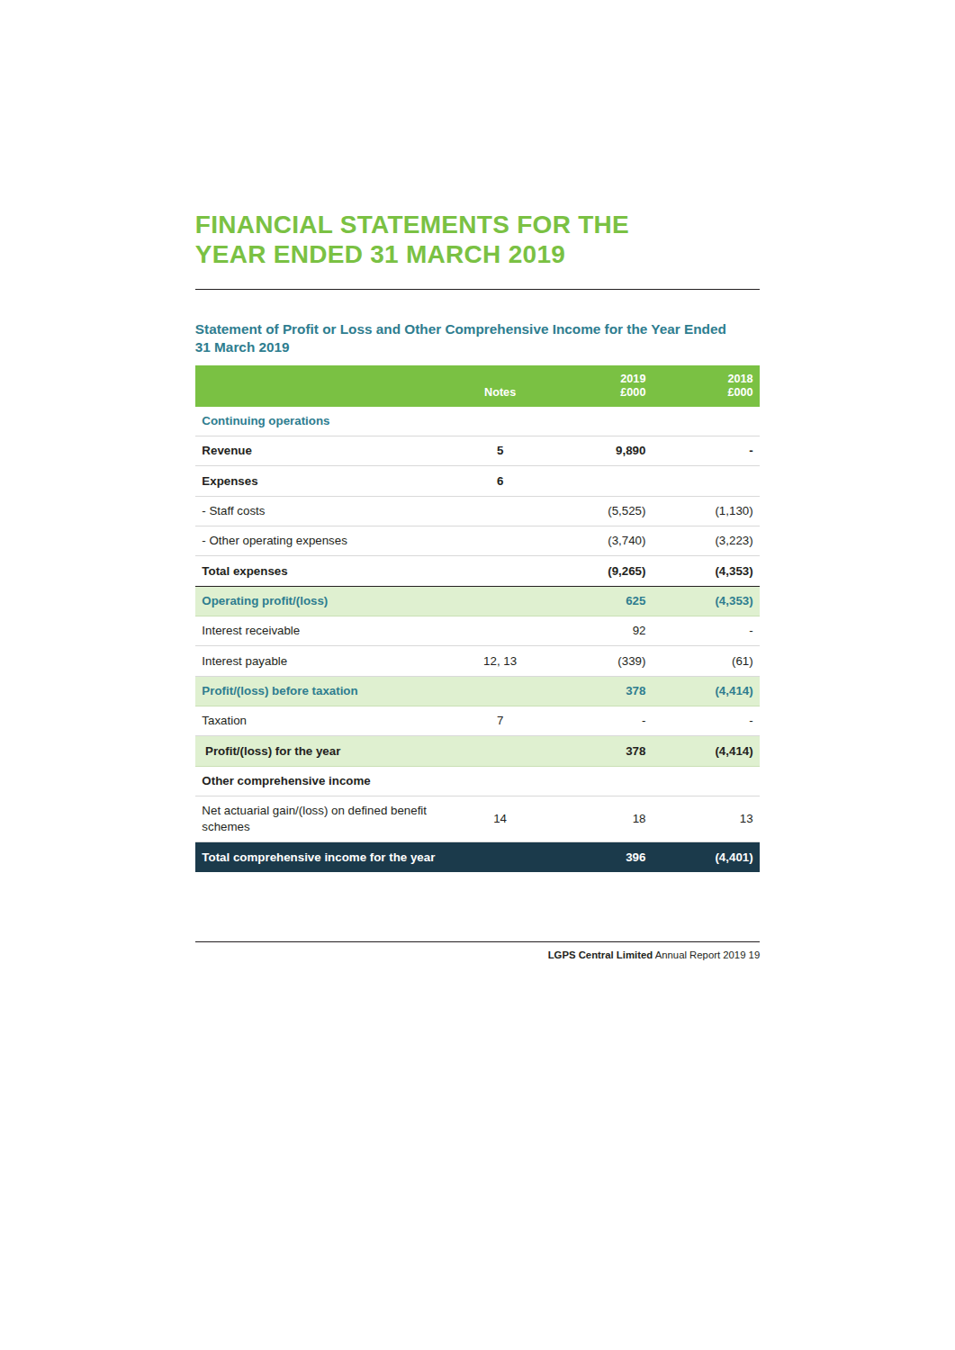Financial Statements for the
Year Ended 31 March 2019
Statement of Profit or Loss and Other Comprehensive Income for the Year Ended
31 March 2019
| | Notes | 2019 £000 | 2018 £000 |
| --- | --- | --- | --- |
| Continuing operations | | | |
| Revenue | 5 | 9,890 | - |
| Expenses | 6 | | |
| - Staff costs | | (5,525) | (1,130) |
| - Other operating expenses | | (3,740) | (3,223) |
| Total expenses | | (9,265) | (4,353) |
| Operating profit/(loss) | | 625 | (4,353) |
| Interest receivable | | 92 | - |
| Interest payable | 12, 13 | (339) | (61) |
| Profit/(loss) before taxation | | 378 | (4,414) |
| Taxation | 7 | - | - |
| Profit/(loss) for the year | | 378 | (4,414) |
| Other comprehensive income | | | |
| Net actuarial gain/(loss) on defined benefit schemes | 14 | 18 | 13 |
| Total comprehensive income for the year | | 396 | (4,401) |
LGPS Central Limited Annual Report 2019 19